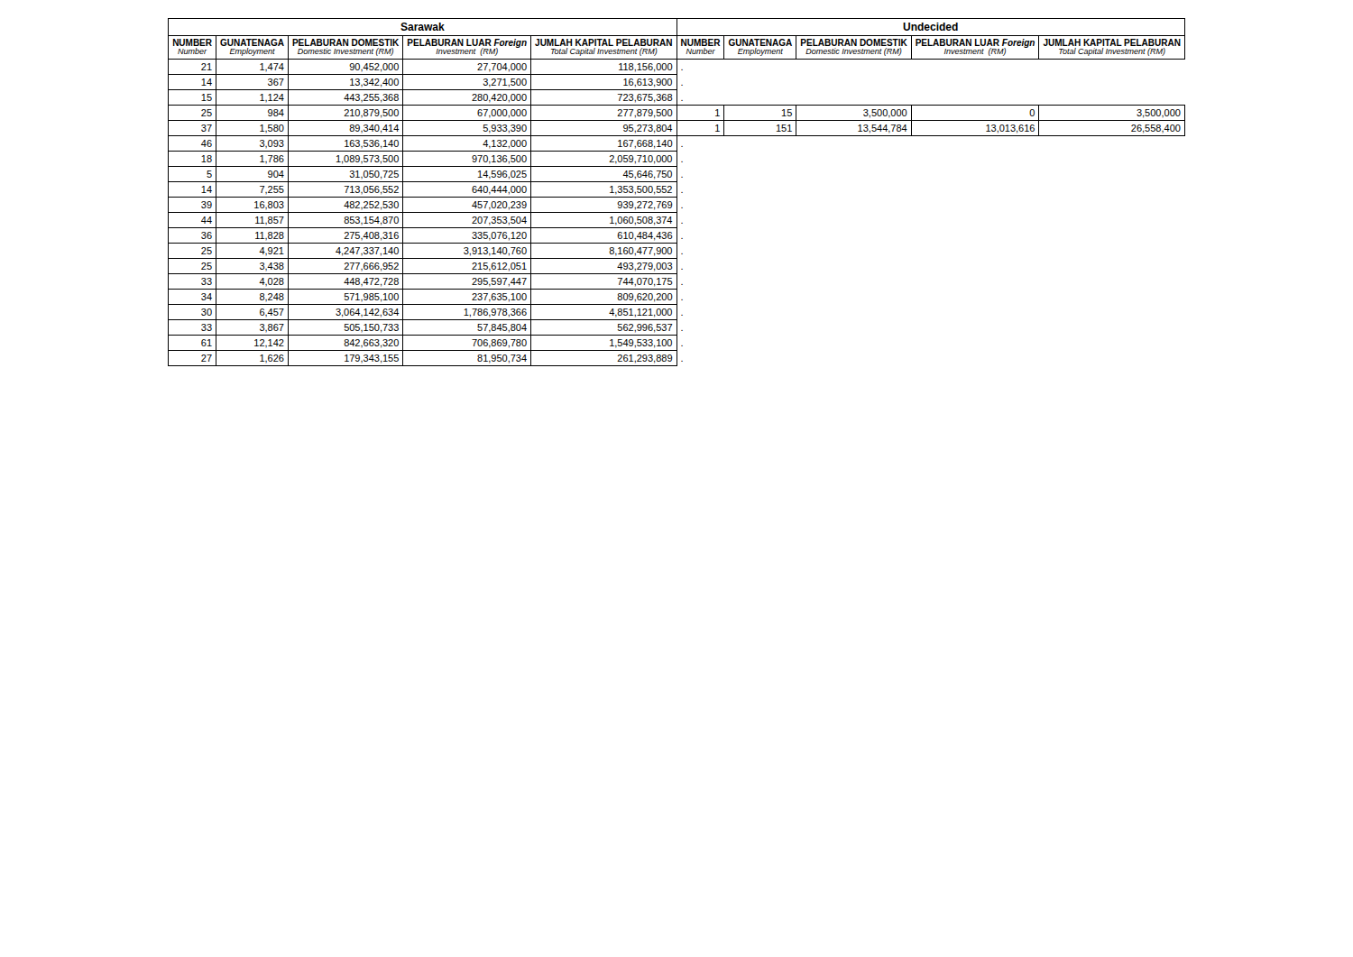| Sarawak | Undecided |
| --- | --- |
| NUMBER Number | GUNATENAGA Employment | PELABURAN DOMESTIK Domestic Investment (RM) | PELABURAN LUAR Foreign Investment (RM) | JUMLAH KAPITAL PELABURAN Total Capital Investment (RM) | NUMBER Number | GUNATENAGA Employment | PELABURAN DOMESTIK Domestic Investment (RM) | PELABURAN LUAR Foreign Investment (RM) | JUMLAH KAPITAL PELABURAN Total Capital Investment (RM) |
| 21 | 1,474 | 90,452,000 | 27,704,000 | 118,156,000 | . | | | | |
| 14 | 367 | 13,342,400 | 3,271,500 | 16,613,900 | . | | | | |
| 15 | 1,124 | 443,255,368 | 280,420,000 | 723,675,368 | . | | | | |
| 25 | 984 | 210,879,500 | 67,000,000 | 277,879,500 | 1 | 15 | 3,500,000 | 0 | 3,500,000 |
| 37 | 1,580 | 89,340,414 | 5,933,390 | 95,273,804 | 1 | 151 | 13,544,784 | 13,013,616 | 26,558,400 |
| 46 | 3,093 | 163,536,140 | 4,132,000 | 167,668,140 | . | | | | |
| 18 | 1,786 | 1,089,573,500 | 970,136,500 | 2,059,710,000 | . | | | | |
| 5 | 904 | 31,050,725 | 14,596,025 | 45,646,750 | . | | | | |
| 14 | 7,255 | 713,056,552 | 640,444,000 | 1,353,500,552 | . | | | | |
| 39 | 16,803 | 482,252,530 | 457,020,239 | 939,272,769 | . | | | | |
| 44 | 11,857 | 853,154,870 | 207,353,504 | 1,060,508,374 | . | | | | |
| 36 | 11,828 | 275,408,316 | 335,076,120 | 610,484,436 | . | | | | |
| 25 | 4,921 | 4,247,337,140 | 3,913,140,760 | 8,160,477,900 | . | | | | |
| 25 | 3,438 | 277,666,952 | 215,612,051 | 493,279,003 | . | | | | |
| 33 | 4,028 | 448,472,728 | 295,597,447 | 744,070,175 | . | | | | |
| 34 | 8,248 | 571,985,100 | 237,635,100 | 809,620,200 | . | | | | |
| 30 | 6,457 | 3,064,142,634 | 1,786,978,366 | 4,851,121,000 | . | | | | |
| 33 | 3,867 | 505,150,733 | 57,845,804 | 562,996,537 | . | | | | |
| 61 | 12,142 | 842,663,320 | 706,869,780 | 1,549,533,100 | . | | | | |
| 27 | 1,626 | 179,343,155 | 81,950,734 | 261,293,889 | . | | | | |